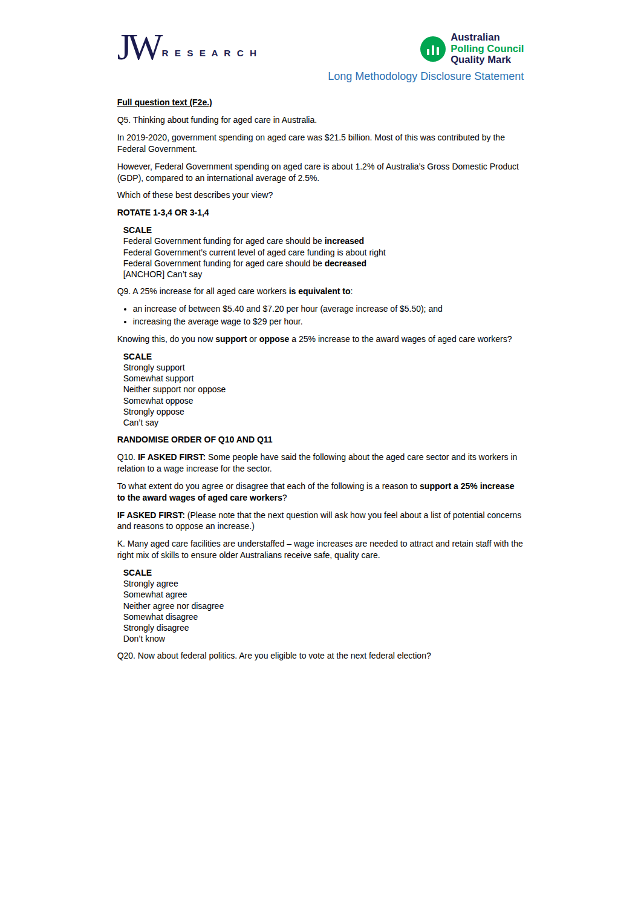JW
R E S E A R C H
Australian
Polling Council
Quality Mark
Long Methodology Disclosure Statement
Full question text (F2e.)
Q5. Thinking about funding for aged care in Australia.
In 2019-2020, government spending on aged care was $21.5 billion. Most of this was contributed by the Federal Government.
However, Federal Government spending on aged care is about 1.2% of Australia’s Gross Domestic Product (GDP), compared to an international average of 2.5%.
Which of these best describes your view?
ROTATE 1-3,4 OR 3-1,4
SCALE
Federal Government funding for aged care should be increased
Federal Government’s current level of aged care funding is about right
Federal Government funding for aged care should be decreased
[ANCHOR] Can’t say
Q9. A 25% increase for all aged care workers is equivalent to:
an increase of between $5.40 and $7.20 per hour (average increase of $5.50); and
increasing the average wage to $29 per hour.
Knowing this, do you now support or oppose a 25% increase to the award wages of aged care workers?
SCALE
Strongly support
Somewhat support
Neither support nor oppose
Somewhat oppose
Strongly oppose
Can’t say
RANDOMISE ORDER OF Q10 AND Q11
Q10. IF ASKED FIRST: Some people have said the following about the aged care sector and its workers in relation to a wage increase for the sector.
To what extent do you agree or disagree that each of the following is a reason to support a 25% increase to the award wages of aged care workers?
IF ASKED FIRST: (Please note that the next question will ask how you feel about a list of potential concerns and reasons to oppose an increase.)
K. Many aged care facilities are understaffed – wage increases are needed to attract and retain staff with the right mix of skills to ensure older Australians receive safe, quality care.
SCALE
Strongly agree
Somewhat agree
Neither agree nor disagree
Somewhat disagree
Strongly disagree
Don’t know
Q20. Now about federal politics. Are you eligible to vote at the next federal election?